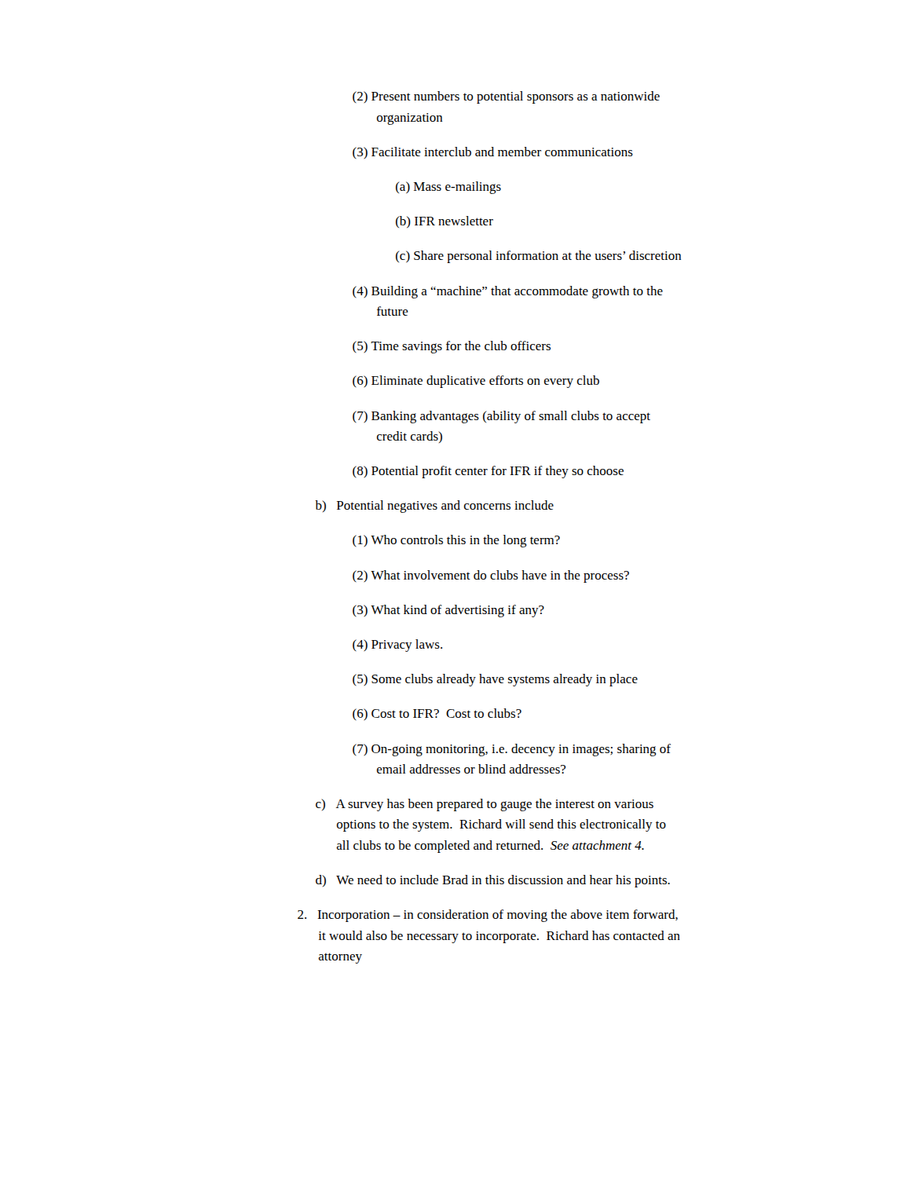(2) Present numbers to potential sponsors as a nationwide organization
(3) Facilitate interclub and member communications
(a) Mass e-mailings
(b) IFR newsletter
(c) Share personal information at the users’ discretion
(4) Building a “machine” that accommodate growth to the future
(5) Time savings for the club officers
(6) Eliminate duplicative efforts on every club
(7) Banking advantages (ability of small clubs to accept credit cards)
(8) Potential profit center for IFR if they so choose
b) Potential negatives and concerns include
(1) Who controls this in the long term?
(2) What involvement do clubs have in the process?
(3) What kind of advertising if any?
(4) Privacy laws.
(5) Some clubs already have systems already in place
(6) Cost to IFR? Cost to clubs?
(7) On-going monitoring, i.e. decency in images; sharing of email addresses or blind addresses?
c) A survey has been prepared to gauge the interest on various options to the system. Richard will send this electronically to all clubs to be completed and returned. See attachment 4.
d) We need to include Brad in this discussion and hear his points.
2. Incorporation – in consideration of moving the above item forward, it would also be necessary to incorporate. Richard has contacted an attorney